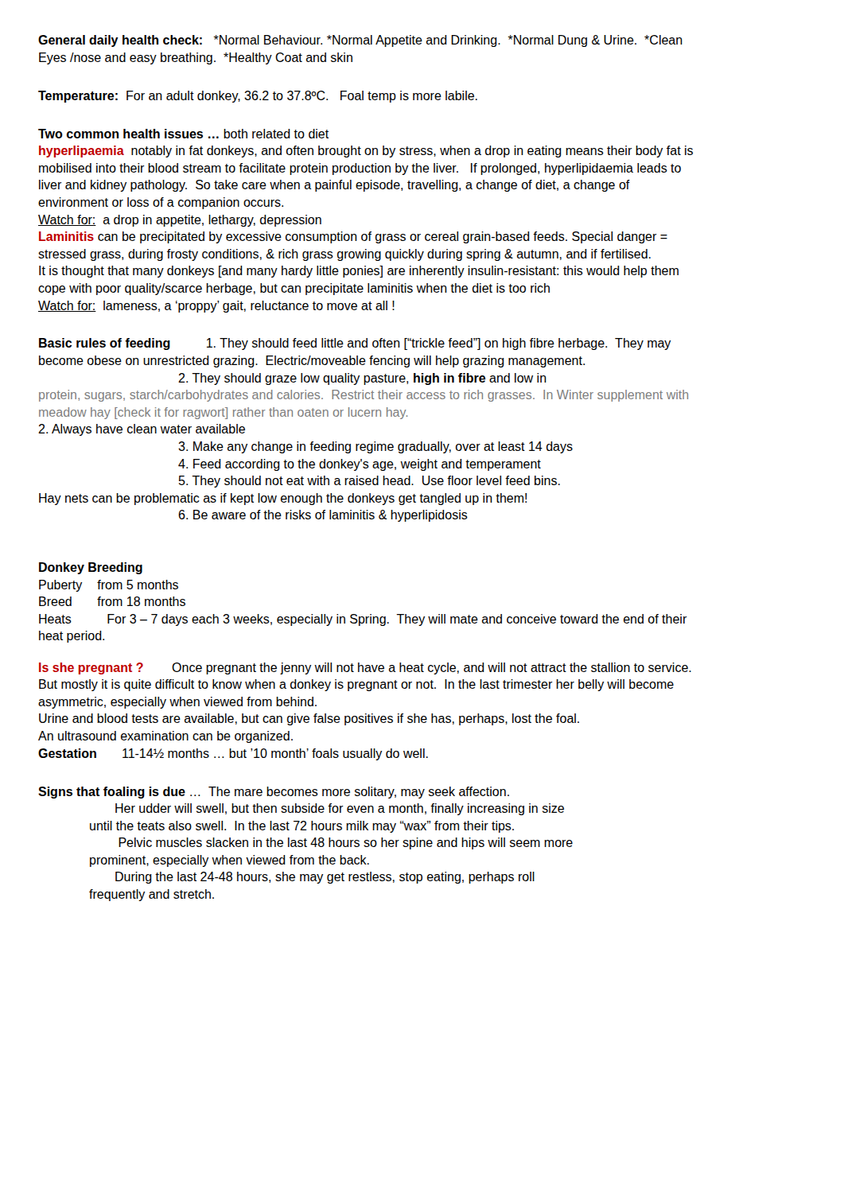General daily health check: *Normal Behaviour. *Normal Appetite and Drinking. *Normal Dung & Urine. *Clean Eyes /nose and easy breathing. *Healthy Coat and skin
Temperature: For an adult donkey, 36.2 to 37.8ºC. Foal temp is more labile.
Two common health issues … both related to diet
hyperlipaemia notably in fat donkeys, and often brought on by stress, when a drop in eating means their body fat is mobilised into their blood stream to facilitate protein production by the liver. If prolonged, hyperlipidaemia leads to liver and kidney pathology. So take care when a painful episode, travelling, a change of diet, a change of environment or loss of a companion occurs.
Watch for: a drop in appetite, lethargy, depression
Laminitis can be precipitated by excessive consumption of grass or cereal grain-based feeds. Special danger = stressed grass, during frosty conditions, & rich grass growing quickly during spring & autumn, and if fertilised.
It is thought that many donkeys [and many hardy little ponies] are inherently insulin-resistant: this would help them cope with poor quality/scarce herbage, but can precipitate laminitis when the diet is too rich
Watch for: lameness, a ‘proppy’ gait, reluctance to move at all !
Basic rules of feeding 1. They should feed little and often [“trickle feed”] on high fibre herbage. They may become obese on unrestricted grazing. Electric/moveable fencing will help grazing management.
2. They should graze low quality pasture, high in fibre and low in
protein, sugars, starch/carbohydrates and calories. Restrict their access to rich grasses. In Winter supplement with meadow hay [check it for ragwort] rather than oaten or lucern hay.
2. Always have clean water available
3. Make any change in feeding regime gradually, over at least 14 days
4. Feed according to the donkey's age, weight and temperament
5. They should not eat with a raised head. Use floor level feed bins.
Hay nets can be problematic as if kept low enough the donkeys get tangled up in them!
6. Be aware of the risks of laminitis & hyperlipidosis
Donkey Breeding
| Puberty | from 5 months |
| Breed | from 18 months |
Heats For 3 – 7 days each 3 weeks, especially in Spring. They will mate and conceive toward the end of their heat period.
Is she pregnant ? Once pregnant the jenny will not have a heat cycle, and will not attract the stallion to service. But mostly it is quite difficult to know when a donkey is pregnant or not. In the last trimester her belly will become asymmetric, especially when viewed from behind.
Urine and blood tests are available, but can give false positives if she has, perhaps, lost the foal.
An ultrasound examination can be organized.
Gestation 11-14½ months … but ’10 month’ foals usually do well.
Signs that foaling is due … The mare becomes more solitary, may seek affection.
Her udder will swell, but then subside for even a month, finally increasing in size
until the teats also swell. In the last 72 hours milk may “wax” from their tips.
Pelvic muscles slacken in the last 48 hours so her spine and hips will seem more
prominent, especially when viewed from the back.
During the last 24-48 hours, she may get restless, stop eating, perhaps roll
frequently and stretch.